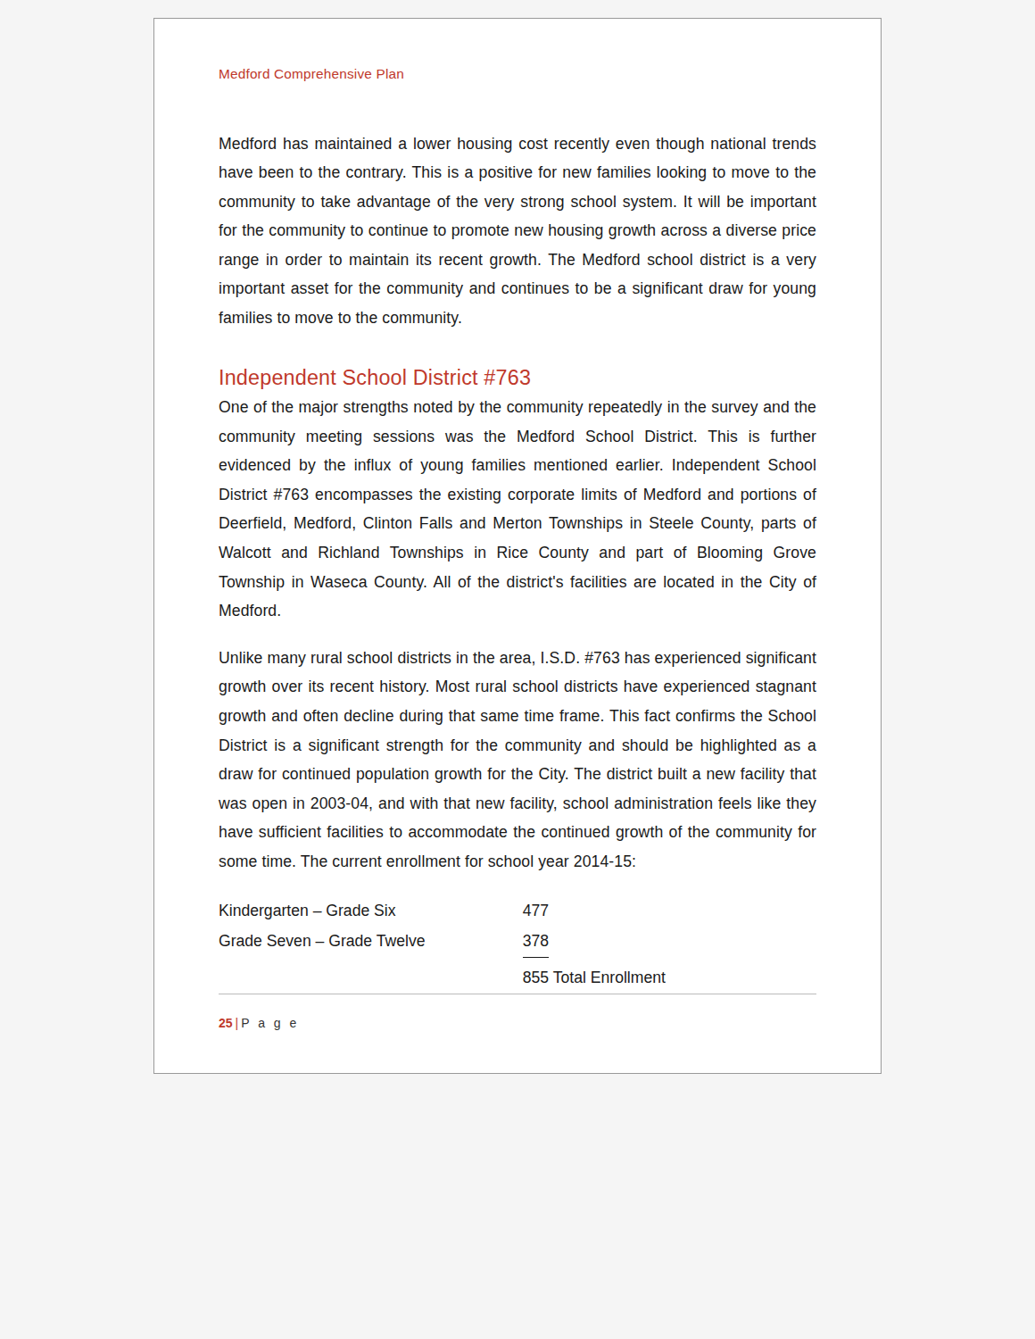Medford Comprehensive Plan
Medford has maintained a lower housing cost recently even though national trends have been to the contrary. This is a positive for new families looking to move to the community to take advantage of the very strong school system. It will be important for the community to continue to promote new housing growth across a diverse price range in order to maintain its recent growth. The Medford school district is a very important asset for the community and continues to be a significant draw for young families to move to the community.
Independent School District #763
One of the major strengths noted by the community repeatedly in the survey and the community meeting sessions was the Medford School District. This is further evidenced by the influx of young families mentioned earlier. Independent School District #763 encompasses the existing corporate limits of Medford and portions of Deerfield, Medford, Clinton Falls and Merton Townships in Steele County, parts of Walcott and Richland Townships in Rice County and part of Blooming Grove Township in Waseca County. All of the district's facilities are located in the City of Medford.
Unlike many rural school districts in the area, I.S.D. #763 has experienced significant growth over its recent history. Most rural school districts have experienced stagnant growth and often decline during that same time frame. This fact confirms the School District is a significant strength for the community and should be highlighted as a draw for continued population growth for the City. The district built a new facility that was open in 2003-04, and with that new facility, school administration feels like they have sufficient facilities to accommodate the continued growth of the community for some time. The current enrollment for school year 2014-15:
Kindergarten – Grade Six 477
Grade Seven – Grade Twelve 378
855 Total Enrollment
25|P a g e